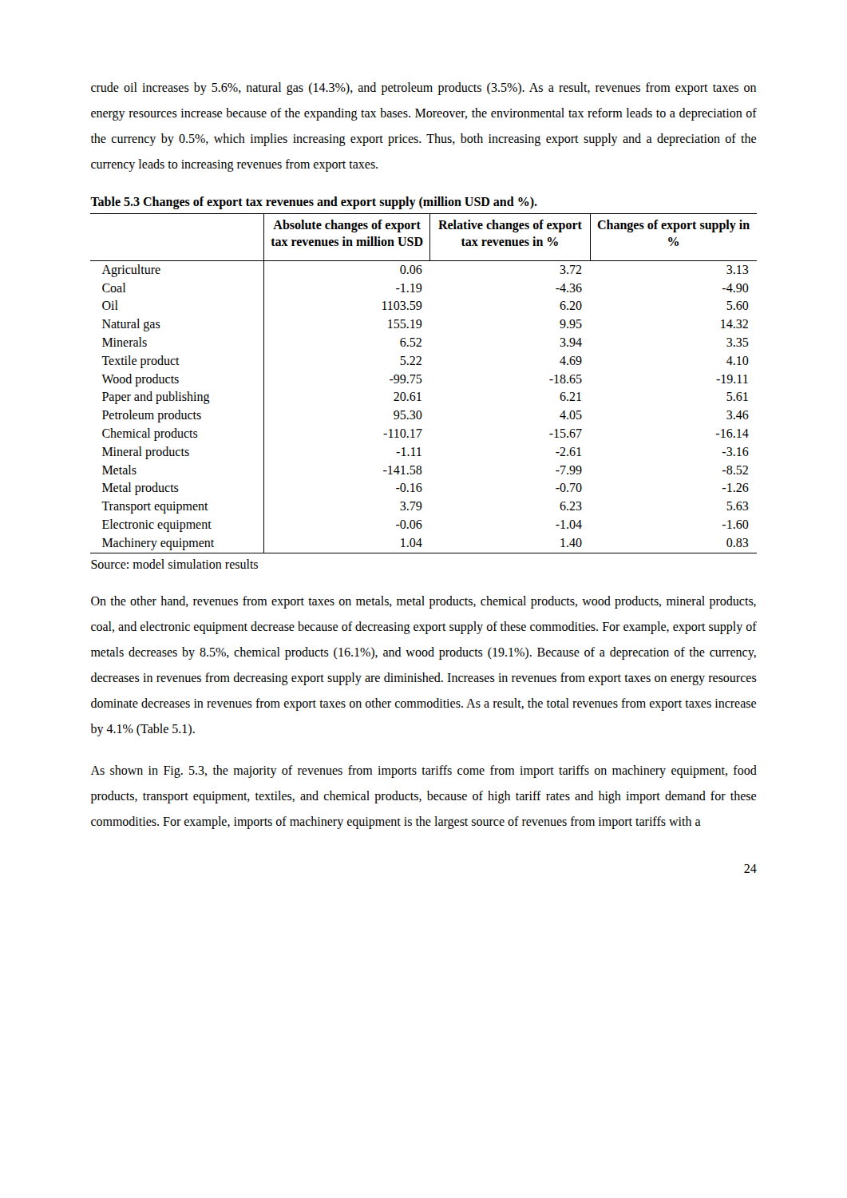crude oil increases by 5.6%, natural gas (14.3%), and petroleum products (3.5%). As a result, revenues from export taxes on energy resources increase because of the expanding tax bases. Moreover, the environmental tax reform leads to a depreciation of the currency by 0.5%, which implies increasing export prices. Thus, both increasing export supply and a depreciation of the currency leads to increasing revenues from export taxes.
Table 5.3 Changes of export tax revenues and export supply (million USD and %).
| | Absolute changes of export tax revenues in million USD | Relative changes of export tax revenues in % | Changes of export supply in % |
| --- | --- | --- | --- |
| Agriculture | 0.06 | 3.72 | 3.13 |
| Coal | -1.19 | -4.36 | -4.90 |
| Oil | 1103.59 | 6.20 | 5.60 |
| Natural gas | 155.19 | 9.95 | 14.32 |
| Minerals | 6.52 | 3.94 | 3.35 |
| Textile product | 5.22 | 4.69 | 4.10 |
| Wood products | -99.75 | -18.65 | -19.11 |
| Paper and publishing | 20.61 | 6.21 | 5.61 |
| Petroleum products | 95.30 | 4.05 | 3.46 |
| Chemical products | -110.17 | -15.67 | -16.14 |
| Mineral products | -1.11 | -2.61 | -3.16 |
| Metals | -141.58 | -7.99 | -8.52 |
| Metal products | -0.16 | -0.70 | -1.26 |
| Transport equipment | 3.79 | 6.23 | 5.63 |
| Electronic equipment | -0.06 | -1.04 | -1.60 |
| Machinery equipment | 1.04 | 1.40 | 0.83 |
Source: model simulation results
On the other hand, revenues from export taxes on metals, metal products, chemical products, wood products, mineral products, coal, and electronic equipment decrease because of decreasing export supply of these commodities. For example, export supply of metals decreases by 8.5%, chemical products (16.1%), and wood products (19.1%). Because of a deprecation of the currency, decreases in revenues from decreasing export supply are diminished. Increases in revenues from export taxes on energy resources dominate decreases in revenues from export taxes on other commodities. As a result, the total revenues from export taxes increase by 4.1% (Table 5.1).
As shown in Fig. 5.3, the majority of revenues from imports tariffs come from import tariffs on machinery equipment, food products, transport equipment, textiles, and chemical products, because of high tariff rates and high import demand for these commodities. For example, imports of machinery equipment is the largest source of revenues from import tariffs with a
24